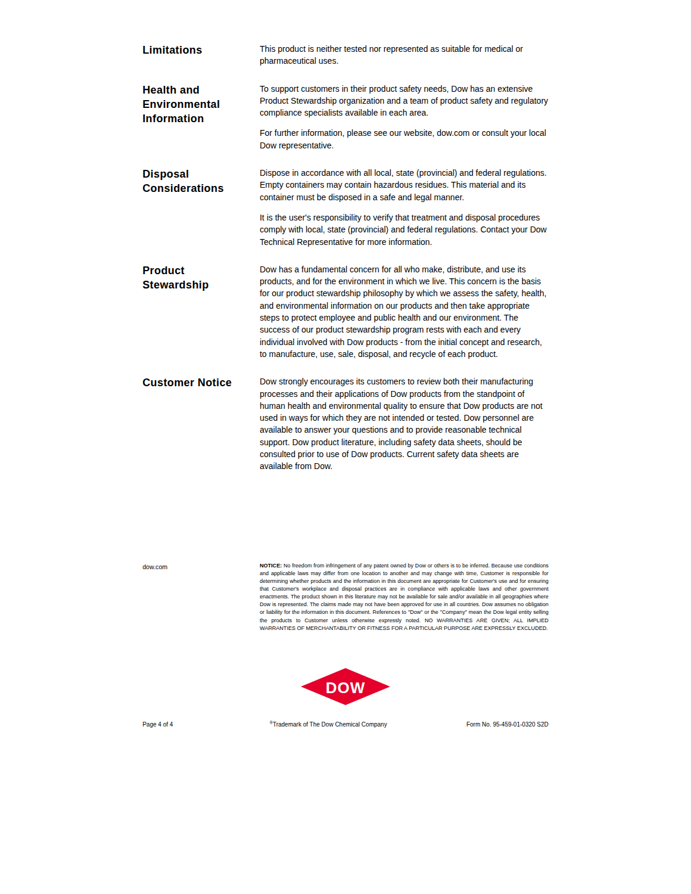Limitations
This product is neither tested nor represented as suitable for medical or pharmaceutical uses.
Health and Environmental Information
To support customers in their product safety needs, Dow has an extensive Product Stewardship organization and a team of product safety and regulatory compliance specialists available in each area.
For further information, please see our website, dow.com or consult your local Dow representative.
Disposal Considerations
Dispose in accordance with all local, state (provincial) and federal regulations. Empty containers may contain hazardous residues. This material and its container must be disposed in a safe and legal manner.
It is the user's responsibility to verify that treatment and disposal procedures comply with local, state (provincial) and federal regulations. Contact your Dow Technical Representative for more information.
Product Stewardship
Dow has a fundamental concern for all who make, distribute, and use its products, and for the environment in which we live. This concern is the basis for our product stewardship philosophy by which we assess the safety, health, and environmental information on our products and then take appropriate steps to protect employee and public health and our environment. The success of our product stewardship program rests with each and every individual involved with Dow products - from the initial concept and research, to manufacture, use, sale, disposal, and recycle of each product.
Customer Notice
Dow strongly encourages its customers to review both their manufacturing processes and their applications of Dow products from the standpoint of human health and environmental quality to ensure that Dow products are not used in ways for which they are not intended or tested. Dow personnel are available to answer your questions and to provide reasonable technical support. Dow product literature, including safety data sheets, should be consulted prior to use of Dow products. Current safety data sheets are available from Dow.
dow.com
NOTICE: No freedom from infringement of any patent owned by Dow or others is to be inferred. Because use conditions and applicable laws may differ from one location to another and may change with time, Customer is responsible for determining whether products and the information in this document are appropriate for Customer's use and for ensuring that Customer's workplace and disposal practices are in compliance with applicable laws and other government enactments. The product shown in this literature may not be available for sale and/or available in all geographies where Dow is represented. The claims made may not have been approved for use in all countries. Dow assumes no obligation or liability for the information in this document. References to "Dow" or the "Company" mean the Dow legal entity selling the products to Customer unless otherwise expressly noted. NO WARRANTIES ARE GIVEN; ALL IMPLIED WARRANTIES OF MERCHANTABILITY OR FITNESS FOR A PARTICULAR PURPOSE ARE EXPRESSLY EXCLUDED.
DOW ®
Page 4 of 4
®Trademark of The Dow Chemical Company
Form No. 95-459-01-0320 S2D